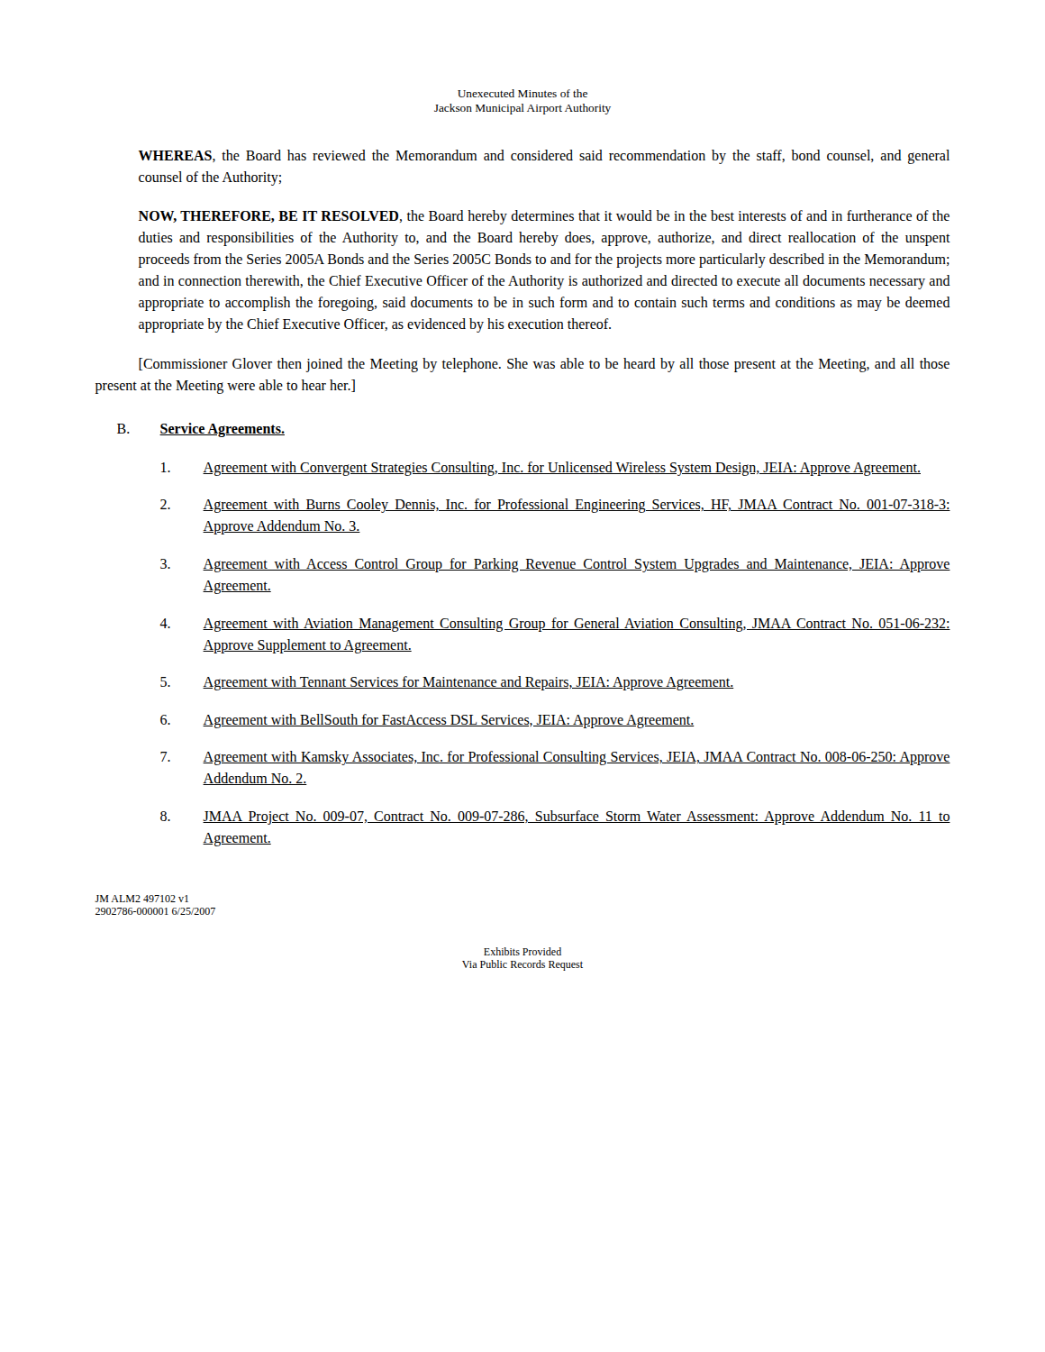Unexecuted Minutes of the
Jackson Municipal Airport Authority
WHEREAS, the Board has reviewed the Memorandum and considered said recommendation by the staff, bond counsel, and general counsel of the Authority;
NOW, THEREFORE, BE IT RESOLVED, the Board hereby determines that it would be in the best interests of and in furtherance of the duties and responsibilities of the Authority to, and the Board hereby does, approve, authorize, and direct reallocation of the unspent proceeds from the Series 2005A Bonds and the Series 2005C Bonds to and for the projects more particularly described in the Memorandum; and in connection therewith, the Chief Executive Officer of the Authority is authorized and directed to execute all documents necessary and appropriate to accomplish the foregoing, said documents to be in such form and to contain such terms and conditions as may be deemed appropriate by the Chief Executive Officer, as evidenced by his execution thereof.
[Commissioner Glover then joined the Meeting by telephone. She was able to be heard by all those present at the Meeting, and all those present at the Meeting were able to hear her.]
B. Service Agreements.
1. Agreement with Convergent Strategies Consulting, Inc. for Unlicensed Wireless System Design, JEIA: Approve Agreement.
2. Agreement with Burns Cooley Dennis, Inc. for Professional Engineering Services, HF, JMAA Contract No. 001-07-318-3: Approve Addendum No. 3.
3. Agreement with Access Control Group for Parking Revenue Control System Upgrades and Maintenance, JEIA: Approve Agreement.
4. Agreement with Aviation Management Consulting Group for General Aviation Consulting, JMAA Contract No. 051-06-232: Approve Supplement to Agreement.
5. Agreement with Tennant Services for Maintenance and Repairs, JEIA: Approve Agreement.
6. Agreement with BellSouth for FastAccess DSL Services, JEIA: Approve Agreement.
7. Agreement with Kamsky Associates, Inc. for Professional Consulting Services, JEIA, JMAA Contract No. 008-06-250: Approve Addendum No. 2.
8. JMAA Project No. 009-07, Contract No. 009-07-286, Subsurface Storm Water Assessment: Approve Addendum No. 11 to Agreement.
JM ALM2 497102 v1
2902786-000001 6/25/2007
Exhibits Provided
Via Public Records Request